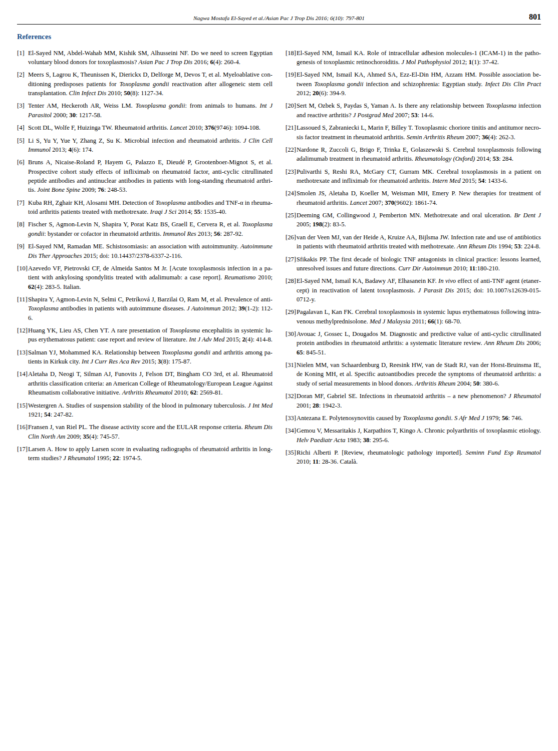Nagwa Mostafa El-Sayed et al./Asian Pac J Trop Dis 2016; 6(10): 797-801 801
References
[1] El-Sayed NM, Abdel-Wahab MM, Kishik SM, Alhusseini NF. Do we need to screen Egyptian voluntary blood donors for toxoplasmosis? Asian Pac J Trop Dis 2016; 6(4): 260-4.
[2] Meers S, Lagrou K, Theunissen K, Dierickx D, Delforge M, Devos T, et al. Myeloablative conditioning predisposes patients for Toxoplasma gondii reactivation after allogeneic stem cell transplantation. Clin Infect Dis 2010; 50(8): 1127-34.
[3] Tenter AM, Heckeroth AR, Weiss LM. Toxoplasma gondii: from animals to humans. Int J Parasitol 2000; 30: 1217-58.
[4] Scott DL, Wolfe F, Huizinga TW. Rheumatoid arthritis. Lancet 2010; 376(9746): 1094-108.
[5] Li S, Yu Y, Yue Y, Zhang Z, Su K. Microbial infection and rheumatoid arthritis. J Clin Cell Immunol 2013; 4(6): 174.
[6] Bruns A, Nicaise-Roland P, Hayem G, Palazzo E, Dieudé P, Grootenboer-Mignot S, et al. Prospective cohort study effects of infliximab on rheumatoid factor, anti-cyclic citrullinated peptide antibodies and antinuclear antibodies in patients with long-standing rheumatoid arthritis. Joint Bone Spine 2009; 76: 248-53.
[7] Kuba RH, Zghair KH, Alosami MH. Detection of Toxoplasma antibodies and TNF-α in rheumatoid arthritis patients treated with methotrexate. Iraqi J Sci 2014; 55: 1535-40.
[8] Fischer S, Agmon-Levin N, Shapira Y, Porat Katz BS, Graell E, Cervera R, et al. Toxoplasma gondii: bystander or cofactor in rheumatoid arthritis. Immunol Res 2013; 56: 287-92.
[9] El-Sayed NM, Ramadan ME. Schistosomiasis: an association with autoimmunity. Autoimmune Dis Ther Approaches 2015; doi: 10.14437/2378-6337-2-116.
[10] Azevedo VF, Pietrovski CF, de Almeida Santos M Jr. [Acute toxoplasmosis infection in a patient with ankylosing spondylitis treated with adalimumab: a case report]. Reumatismo 2010; 62(4): 283-5. Italian.
[11] Shapira Y, Agmon-Levin N, Selmi C, Petríková J, Barzilai O, Ram M, et al. Prevalence of anti-Toxoplasma antibodies in patients with autoimmune diseases. J Autoimmun 2012; 39(1-2): 112-6.
[12] Huang YK, Lieu AS, Chen YT. A rare presentation of Toxoplasma encephalitis in systemic lupus erythematosus patient: case report and review of literature. Int J Adv Med 2015; 2(4): 414-8.
[13] Salman YJ, Mohammed KA. Relationship between Toxoplasma gondii and arthritis among patients in Kirkuk city. Int J Curr Res Aca Rev 2015; 3(8): 175-87.
[14] Aletaha D, Neogi T, Silman AJ, Funovits J, Felson DT, Bingham CO 3rd, et al. Rheumatoid arthritis classification criteria: an American College of Rheumatology/European League Against Rheumatism collaborative initiative. Arthritis Rheumatol 2010; 62: 2569-81.
[15] Westergren A. Studies of suspension stability of the blood in pulmonary tuberculosis. J Int Med 1921; 54: 247-82.
[16] Fransen J, van Riel PL. The disease activity score and the EULAR response criteria. Rheum Dis Clin North Am 2009; 35(4): 745-57.
[17] Larsen A. How to apply Larsen score in evaluating radiographs of rheumatoid arthritis in long-term studies? J Rheumatol 1995; 22: 1974-5.
[18] El-Sayed NM, Ismail KA. Role of intracellular adhesion molecules-1 (ICAM-1) in the pathogenesis of toxoplasmic retinochoroiditis. J Mol Pathophysiol 2012; 1(1): 37-42.
[19] El-Sayed NM, Ismail KA, Ahmed SA, Ezz-El-Din HM, Azzam HM. Possible association between Toxoplasma gondii infection and schizophrenia: Egyptian study. Infect Dis Clin Pract 2012; 20(6): 394-9.
[20] Sert M, Ozbek S, Paydas S, Yaman A. Is there any relationship between Toxoplasma infection and reactive arthritis? J Postgrad Med 2007; 53: 14-6.
[21] Lassoued S, Zabraniecki L, Marin F, Billey T. Toxoplasmic choriore tinitis and antitumor necrosis factor treatment in rheumatoid arthritis. Semin Arthritis Rheum 2007; 36(4): 262-3.
[22] Nardone R, Zuccoli G, Brigo F, Trinka E, Golaszewski S. Cerebral toxoplasmosis following adalimumab treatment in rheumatoid arthritis. Rheumatology (Oxford) 2014; 53: 284.
[23] Pulivarthi S, Reshi RA, McGary CT, Gurram MK. Cerebral toxoplasmosis in a patient on methotrexate and infliximab for rheumatoid arthritis. Intern Med 2015; 54: 1433-6.
[24] Smolen JS, Aletaha D, Koeller M, Weisman MH, Emery P. New therapies for treatment of rheumatoid arthritis. Lancet 2007; 370(9602): 1861-74.
[25] Deeming GM, Collingwood J, Pemberton MN. Methotrexate and oral ulceration. Br Dent J 2005; 198(2): 83-5.
[26] van der Veen MJ, van der Heide A, Kruize AA, Bijlsma JW. Infection rate and use of antibiotics in patients with rheumatoid arthritis treated with methotrexate. Ann Rheum Dis 1994; 53: 224-8.
[27] Sfikakis PP. The first decade of biologic TNF antagonists in clinical practice: lessons learned, unresolved issues and future directions. Curr Dir Autoimmun 2010; 11:180-210.
[28] El-Sayed NM, Ismail KA, Badawy AF, Elhasanein KF. In vivo effect of anti-TNF agent (etanercept) in reactivation of latent toxoplasmosis. J Parasit Dis 2015; doi: 10.1007/s12639-015-0712-y.
[29] Pagalavan L, Kan FK. Cerebral toxoplasmosis in systemic lupus erythematosus following intravenous methylprednisolone. Med J Malaysia 2011; 66(1): 68-70.
[30] Avouac J, Gossec L, Dougados M. Diagnostic and predictive value of anti-cyclic citrullinated protein antibodies in rheumatoid arthritis: a systematic literature review. Ann Rheum Dis 2006; 65: 845-51.
[31] Nielen MM, van Schaardenburg D, Reesink HW, van de Stadt RJ, van der Horst-Bruinsma IE, de Koning MH, et al. Specific autoantibodies precede the symptoms of rheumatoid arthritis: a study of serial measurements in blood donors. Arthritis Rheum 2004; 50: 380-6.
[32] Doran MF, Gabriel SE. Infections in rheumatoid arthritis – a new phenomenon? J Rheumatol 2001; 28: 1942-3.
[33] Antezana E. Polytenosynovitis caused by Toxoplasma gondii. S Afr Med J 1979; 56: 746.
[34] Gemou V, Messaritakis J, Karpathios T, Kingo A. Chronic polyarthritis of toxoplasmic etiology. Helv Paediatr Acta 1983; 38: 295-6.
[35] Richi Alberti P. [Review, rheumatologic pathology imported]. Seminn Fund Esp Reumatol 2010; 11: 28-36. Català.